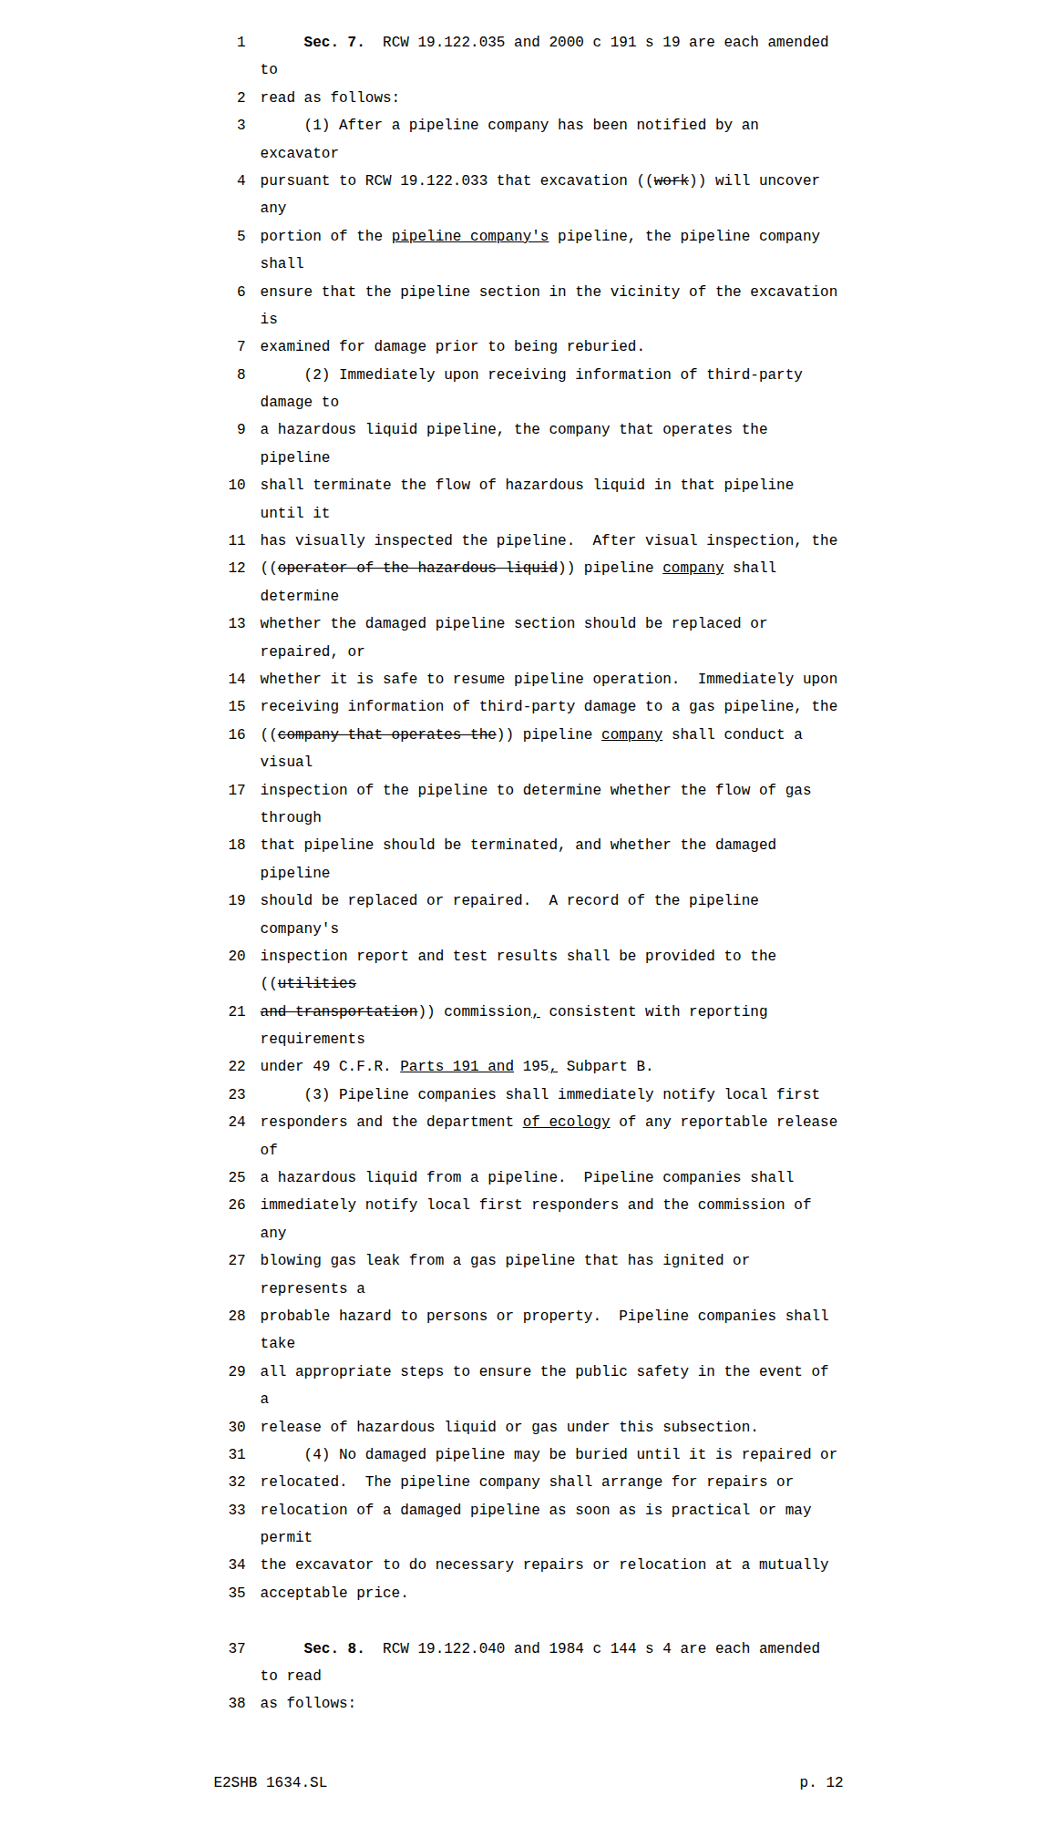Sec. 7. RCW 19.122.035 and 2000 c 191 s 19 are each amended to
read as follows:
(1) After a pipeline company has been notified by an excavator
pursuant to RCW 19.122.033 that excavation ((work)) will uncover any
portion of the pipeline company's pipeline, the pipeline company shall
ensure that the pipeline section in the vicinity of the excavation is
examined for damage prior to being reburied.
(2) Immediately upon receiving information of third-party damage to
a hazardous liquid pipeline, the company that operates the pipeline
shall terminate the flow of hazardous liquid in that pipeline until it
has visually inspected the pipeline. After visual inspection, the
((operator of the hazardous liquid)) pipeline company shall determine
whether the damaged pipeline section should be replaced or repaired, or
whether it is safe to resume pipeline operation. Immediately upon
receiving information of third-party damage to a gas pipeline, the
((company that operates the)) pipeline company shall conduct a visual
inspection of the pipeline to determine whether the flow of gas through
that pipeline should be terminated, and whether the damaged pipeline
should be replaced or repaired. A record of the pipeline company's
inspection report and test results shall be provided to the ((utilities
and transportation)) commission, consistent with reporting requirements
under 49 C.F.R. Parts 191 and 195, Subpart B.
(3) Pipeline companies shall immediately notify local first
responders and the department of ecology of any reportable release of
a hazardous liquid from a pipeline. Pipeline companies shall
immediately notify local first responders and the commission of any
blowing gas leak from a gas pipeline that has ignited or represents a
probable hazard to persons or property. Pipeline companies shall take
all appropriate steps to ensure the public safety in the event of a
release of hazardous liquid or gas under this subsection.
(4) No damaged pipeline may be buried until it is repaired or
relocated. The pipeline company shall arrange for repairs or
relocation of a damaged pipeline as soon as is practical or may permit
the excavator to do necessary repairs or relocation at a mutually
acceptable price.
Sec. 8. RCW 19.122.040 and 1984 c 144 s 4 are each amended to read
as follows:
E2SHB 1634.SL p. 12